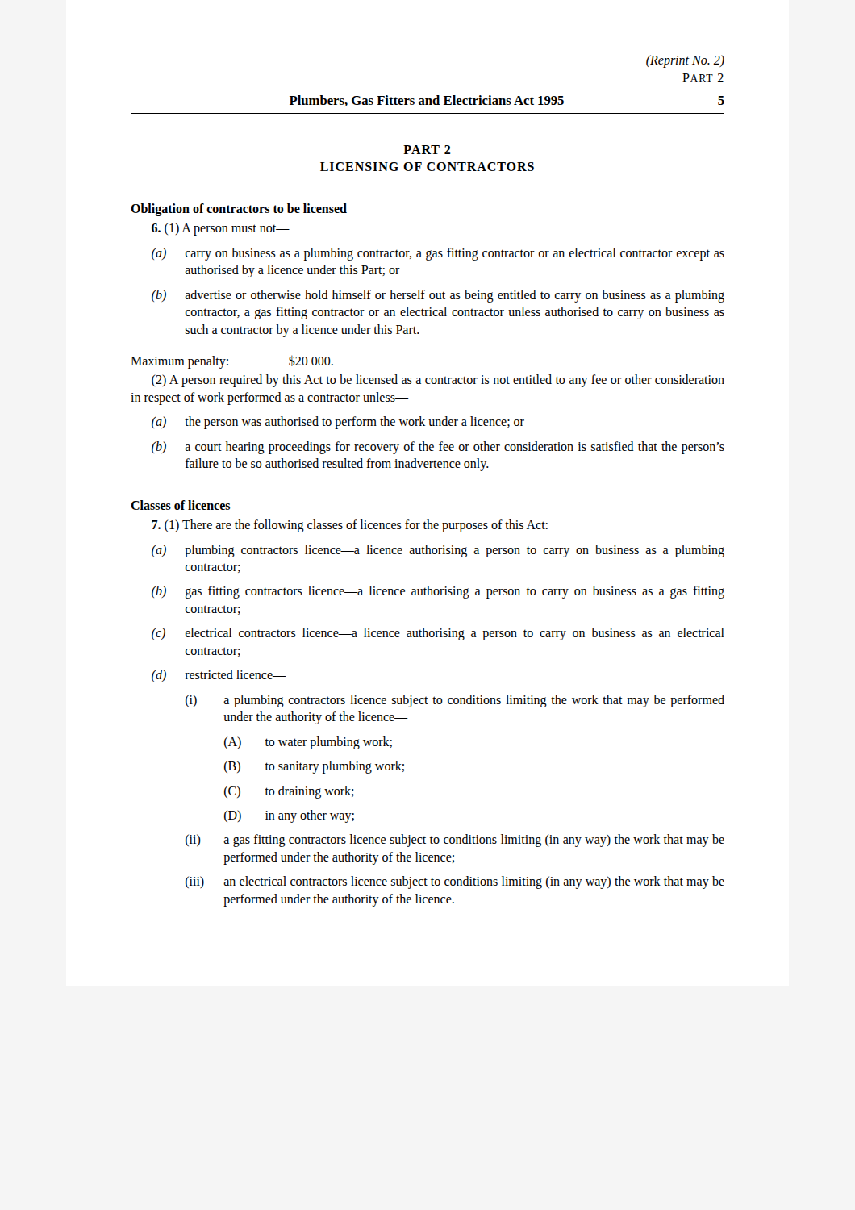(Reprint No. 2)
PART 2
Plumbers, Gas Fitters and Electricians Act 1995 5
PART 2LICENSING OF CONTRACTORS
Obligation of contractors to be licensed
6. (1) A person must not—
(a) carry on business as a plumbing contractor, a gas fitting contractor or an electrical contractor except as authorised by a licence under this Part; or
(b) advertise or otherwise hold himself or herself out as being entitled to carry on business as a plumbing contractor, a gas fitting contractor or an electrical contractor unless authorised to carry on business as such a contractor by a licence under this Part.
Maximum penalty:$20 000.
(2) A person required by this Act to be licensed as a contractor is not entitled to any fee or other consideration in respect of work performed as a contractor unless—
(a) the person was authorised to perform the work under a licence; or
(b) a court hearing proceedings for recovery of the fee or other consideration is satisfied that the person’s failure to be so authorised resulted from inadvertence only.
Classes of licences
7. (1) There are the following classes of licences for the purposes of this Act:
(a) plumbing contractors licence—a licence authorising a person to carry on business as a plumbing contractor;
(b) gas fitting contractors licence—a licence authorising a person to carry on business as a gas fitting contractor;
(c) electrical contractors licence—a licence authorising a person to carry on business as an electrical contractor;
(d) restricted licence—
(i) a plumbing contractors licence subject to conditions limiting the work that may be performed under the authority of the licence—
(A) to water plumbing work;
(B) to sanitary plumbing work;
(C) to draining work;
(D) in any other way;
(ii) a gas fitting contractors licence subject to conditions limiting (in any way) the work that may be performed under the authority of the licence;
(iii) an electrical contractors licence subject to conditions limiting (in any way) the work that may be performed under the authority of the licence.